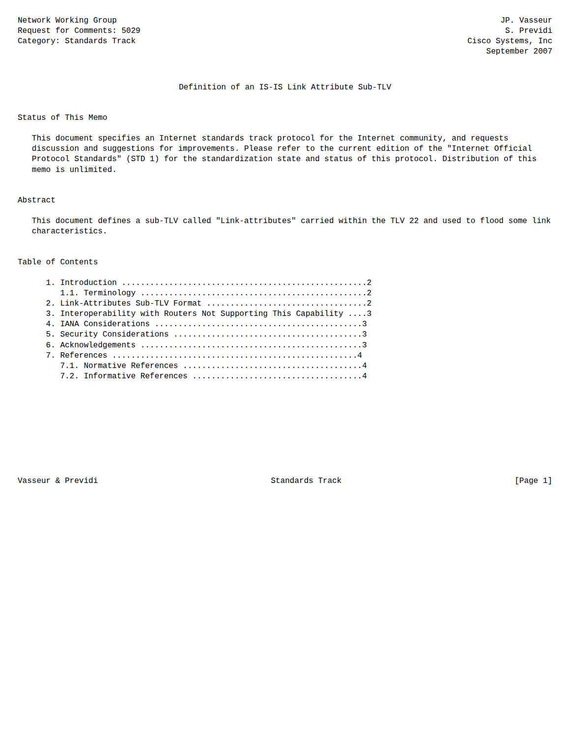Network Working Group Request for Comments: 5029 Category: Standards Track
JP. Vasseur S. Previdi Cisco Systems, Inc September 2007
Definition of an IS-IS Link Attribute Sub-TLV
Status of This Memo
This document specifies an Internet standards track protocol for the Internet community, and requests discussion and suggestions for improvements. Please refer to the current edition of the "Internet Official Protocol Standards" (STD 1) for the standardization state and status of this protocol. Distribution of this memo is unlimited.
Abstract
This document defines a sub-TLV called "Link-attributes" carried within the TLV 22 and used to flood some link characteristics.
Table of Contents
1. Introduction ....................................................2
1.1. Terminology ................................................2
2. Link-Attributes Sub-TLV Format ..................................2
3. Interoperability with Routers Not Supporting This Capability ....3
4. IANA Considerations ............................................3
5. Security Considerations ........................................3
6. Acknowledgements ...............................................3
7. References ....................................................4
7.1. Normative References ......................................4
7.2. Informative References ....................................4
Vasseur & Previdi
Standards Track
[Page 1]